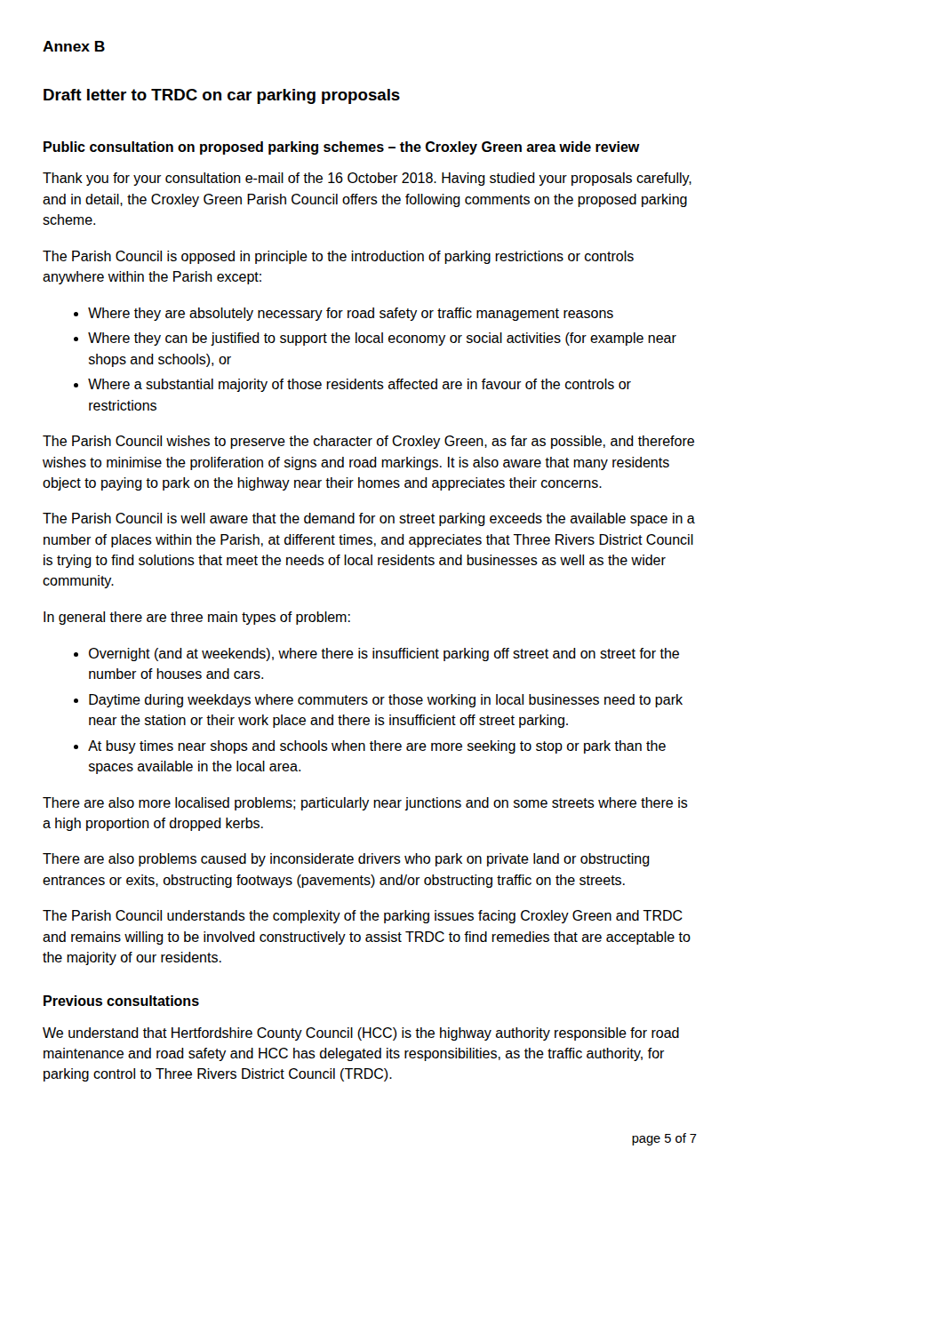Annex B
Draft letter to TRDC on car parking proposals
Public consultation on proposed parking schemes – the Croxley Green area wide review
Thank you for your consultation e-mail of the 16 October 2018. Having studied your proposals carefully, and in detail, the Croxley Green Parish Council offers the following comments on the proposed parking scheme.
The Parish Council is opposed in principle to the introduction of parking restrictions or controls anywhere within the Parish except:
Where they are absolutely necessary for road safety or traffic management reasons
Where they can be justified to support the local economy or social activities (for example near shops and schools), or
Where a substantial majority of those residents affected are in favour of the controls or restrictions
The Parish Council wishes to preserve the character of Croxley Green, as far as possible, and therefore wishes to minimise the proliferation of signs and road markings. It is also aware that many residents object to paying to park on the highway near their homes and appreciates their concerns.
The Parish Council is well aware that the demand for on street parking exceeds the available space in a number of places within the Parish, at different times, and appreciates that Three Rivers District Council is trying to find solutions that meet the needs of local residents and businesses as well as the wider community.
In general there are three main types of problem:
Overnight (and at weekends), where there is insufficient parking off street and on street for the number of houses and cars.
Daytime during weekdays where commuters or those working in local businesses need to park near the station or their work place and there is insufficient off street parking.
At busy times near shops and schools when there are more seeking to stop or park than the spaces available in the local area.
There are also more localised problems; particularly near junctions and on some streets where there is a high proportion of dropped kerbs.
There are also problems caused by inconsiderate drivers who park on private land or obstructing entrances or exits, obstructing footways (pavements) and/or obstructing traffic on the streets.
The Parish Council understands the complexity of the parking issues facing Croxley Green and TRDC and remains willing to be involved constructively to assist TRDC to find remedies that are acceptable to the majority of our residents.
Previous consultations
We understand that Hertfordshire County Council (HCC) is the highway authority responsible for road maintenance and road safety and HCC has delegated its responsibilities, as the traffic authority, for parking control to Three Rivers District Council (TRDC).
page 5 of 7